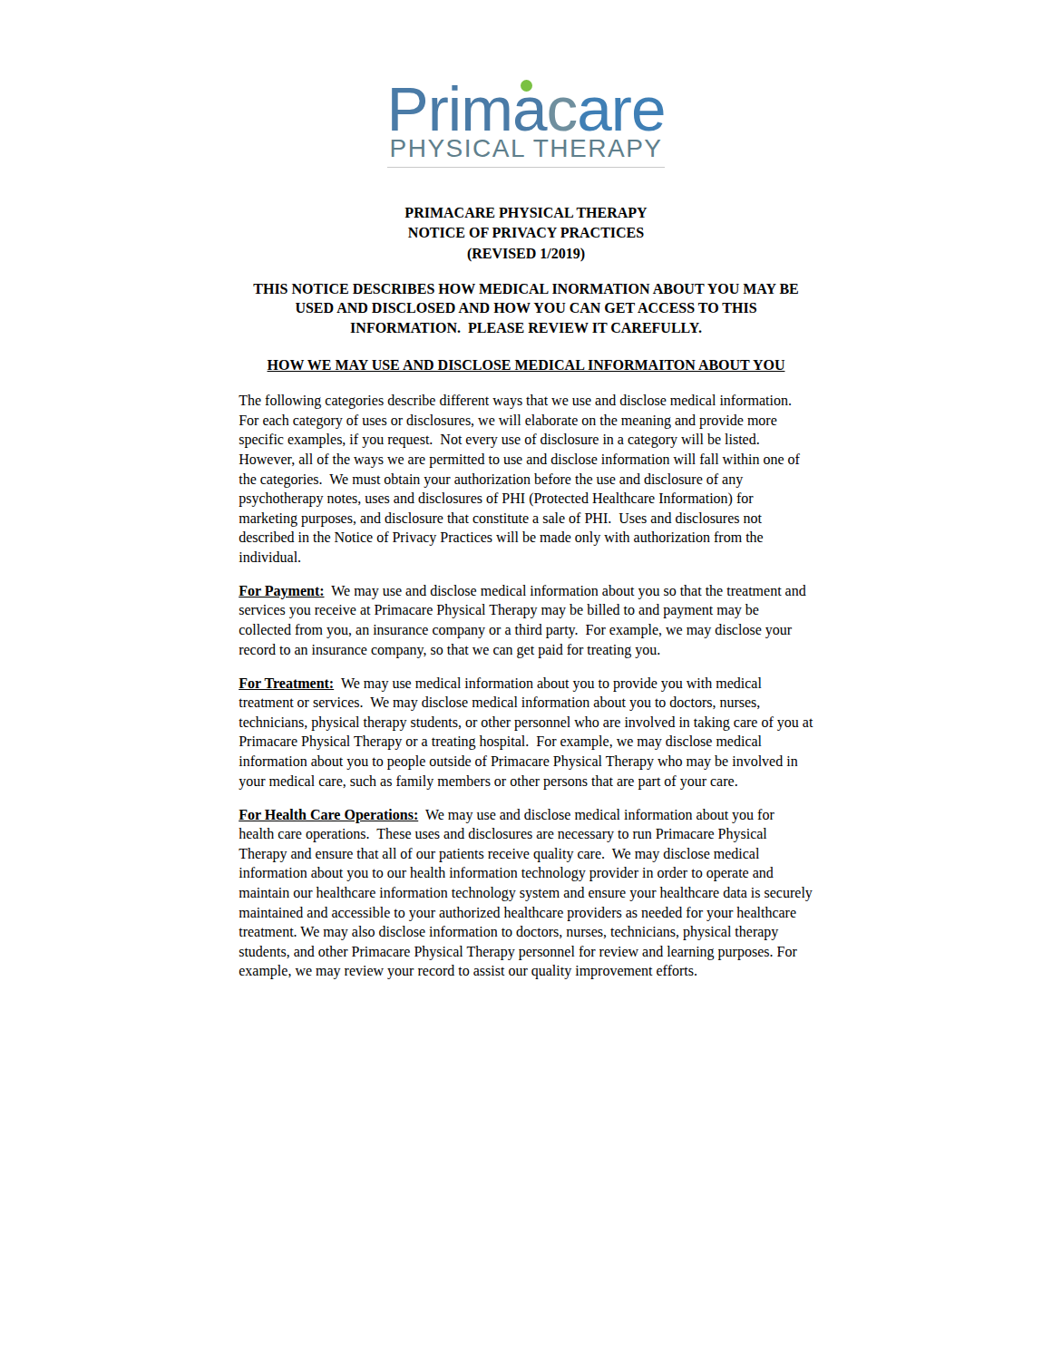Prima care
PHYSICAL THERAPY
PRIMACARE PHYSICAL THERAPY
NOTICE OF PRIVACY PRACTICES
(REVISED 1/2019)
THIS NOTICE DESCRIBES HOW MEDICAL INORMATION ABOUT YOU MAY BE USED AND DISCLOSED AND HOW YOU CAN GET ACCESS TO THIS INFORMATION. PLEASE REVIEW IT CAREFULLY.
HOW WE MAY USE AND DISCLOSE MEDICAL INFORMAITON ABOUT YOU
The following categories describe different ways that we use and disclose medical information. For each category of uses or disclosures, we will elaborate on the meaning and provide more specific examples, if you request. Not every use of disclosure in a category will be listed. However, all of the ways we are permitted to use and disclose information will fall within one of the categories. We must obtain your authorization before the use and disclosure of any psychotherapy notes, uses and disclosures of PHI (Protected Healthcare Information) for marketing purposes, and disclosure that constitute a sale of PHI. Uses and disclosures not described in the Notice of Privacy Practices will be made only with authorization from the individual.
For Payment: We may use and disclose medical information about you so that the treatment and services you receive at Primacare Physical Therapy may be billed to and payment may be collected from you, an insurance company or a third party. For example, we may disclose your record to an insurance company, so that we can get paid for treating you.
For Treatment: We may use medical information about you to provide you with medical treatment or services. We may disclose medical information about you to doctors, nurses, technicians, physical therapy students, or other personnel who are involved in taking care of you at Primacare Physical Therapy or a treating hospital. For example, we may disclose medical information about you to people outside of Primacare Physical Therapy who may be involved in your medical care, such as family members or other persons that are part of your care.
For Health Care Operations: We may use and disclose medical information about you for health care operations. These uses and disclosures are necessary to run Primacare Physical Therapy and ensure that all of our patients receive quality care. We may disclose medical information about you to our health information technology provider in order to operate and maintain our healthcare information technology system and ensure your healthcare data is securely maintained and accessible to your authorized healthcare providers as needed for your healthcare treatment. We may also disclose information to doctors, nurses, technicians, physical therapy students, and other Primacare Physical Therapy personnel for review and learning purposes. For example, we may review your record to assist our quality improvement efforts.